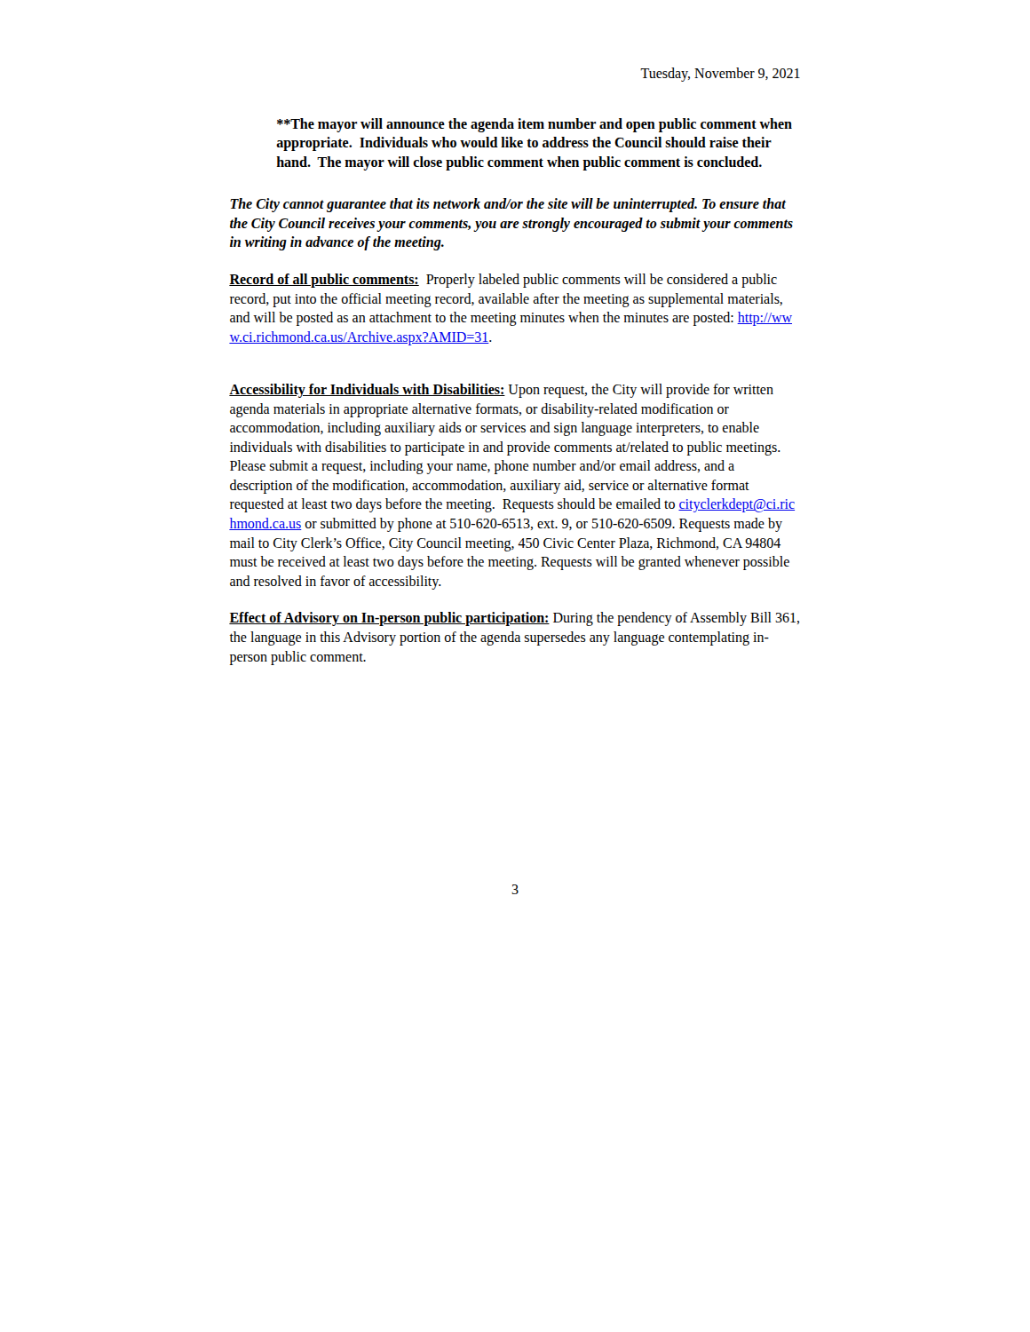Tuesday, November 9, 2021
**The mayor will announce the agenda item number and open public comment when appropriate. Individuals who would like to address the Council should raise their hand. The mayor will close public comment when public comment is concluded.
The City cannot guarantee that its network and/or the site will be uninterrupted. To ensure that the City Council receives your comments, you are strongly encouraged to submit your comments in writing in advance of the meeting.
Record of all public comments: Properly labeled public comments will be considered a public record, put into the official meeting record, available after the meeting as supplemental materials, and will be posted as an attachment to the meeting minutes when the minutes are posted: http://www.ci.richmond.ca.us/Archive.aspx?AMID=31.
Accessibility for Individuals with Disabilities: Upon request, the City will provide for written agenda materials in appropriate alternative formats, or disability-related modification or accommodation, including auxiliary aids or services and sign language interpreters, to enable individuals with disabilities to participate in and provide comments at/related to public meetings. Please submit a request, including your name, phone number and/or email address, and a description of the modification, accommodation, auxiliary aid, service or alternative format requested at least two days before the meeting. Requests should be emailed to cityclerkdept@ci.richmond.ca.us or submitted by phone at 510-620-6513, ext. 9, or 510-620-6509. Requests made by mail to City Clerk’s Office, City Council meeting, 450 Civic Center Plaza, Richmond, CA 94804 must be received at least two days before the meeting. Requests will be granted whenever possible and resolved in favor of accessibility.
Effect of Advisory on In-person public participation: During the pendency of Assembly Bill 361, the language in this Advisory portion of the agenda supersedes any language contemplating in-person public comment.
3